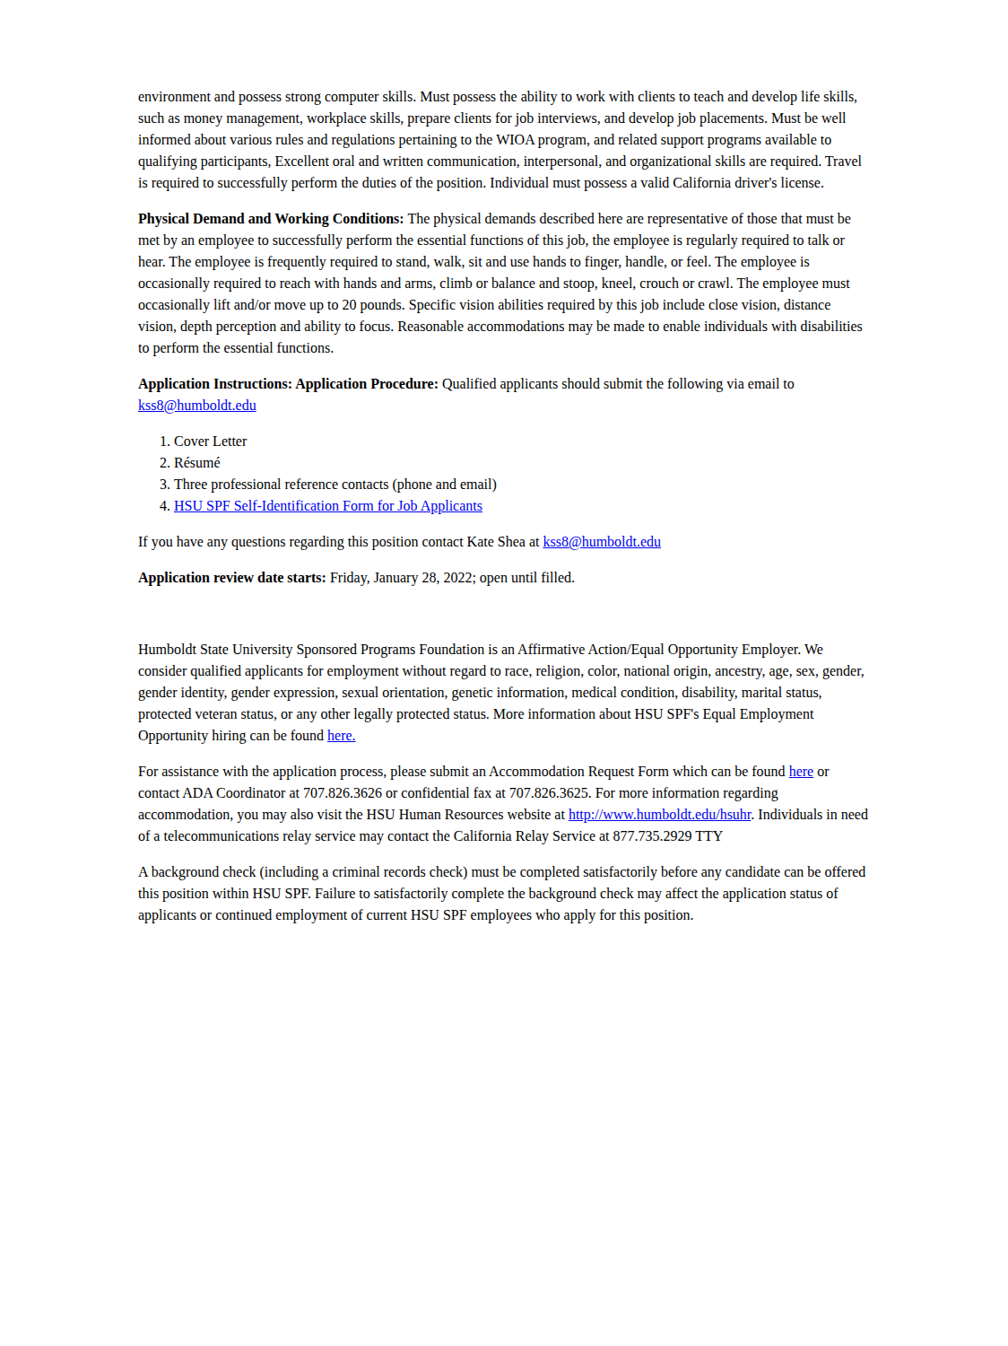environment and possess strong computer skills. Must possess the ability to work with clients to teach and develop life skills, such as money management, workplace skills, prepare clients for job interviews, and develop job placements. Must be well informed about various rules and regulations pertaining to the WIOA program, and related support programs available to qualifying participants, Excellent oral and written communication, interpersonal, and organizational skills are required. Travel is required to successfully perform the duties of the position. Individual must possess a valid California driver's license.
Physical Demand and Working Conditions: The physical demands described here are representative of those that must be met by an employee to successfully perform the essential functions of this job, the employee is regularly required to talk or hear. The employee is frequently required to stand, walk, sit and use hands to finger, handle, or feel. The employee is occasionally required to reach with hands and arms, climb or balance and stoop, kneel, crouch or crawl. The employee must occasionally lift and/or move up to 20 pounds. Specific vision abilities required by this job include close vision, distance vision, depth perception and ability to focus. Reasonable accommodations may be made to enable individuals with disabilities to perform the essential functions.
Application Instructions: Application Procedure: Qualified applicants should submit the following via email to kss8@humboldt.edu
Cover Letter
Résumé
Three professional reference contacts (phone and email)
HSU SPF Self-Identification Form for Job Applicants
If you have any questions regarding this position contact Kate Shea at kss8@humboldt.edu
Application review date starts: Friday, January 28, 2022; open until filled.
Humboldt State University Sponsored Programs Foundation is an Affirmative Action/Equal Opportunity Employer. We consider qualified applicants for employment without regard to race, religion, color, national origin, ancestry, age, sex, gender, gender identity, gender expression, sexual orientation, genetic information, medical condition, disability, marital status, protected veteran status, or any other legally protected status. More information about HSU SPF's Equal Employment Opportunity hiring can be found here.
For assistance with the application process, please submit an Accommodation Request Form which can be found here or contact ADA Coordinator at 707.826.3626 or confidential fax at 707.826.3625. For more information regarding accommodation, you may also visit the HSU Human Resources website at http://www.humboldt.edu/hsuhr. Individuals in need of a telecommunications relay service may contact the California Relay Service at 877.735.2929 TTY
A background check (including a criminal records check) must be completed satisfactorily before any candidate can be offered this position within HSU SPF. Failure to satisfactorily complete the background check may affect the application status of applicants or continued employment of current HSU SPF employees who apply for this position.